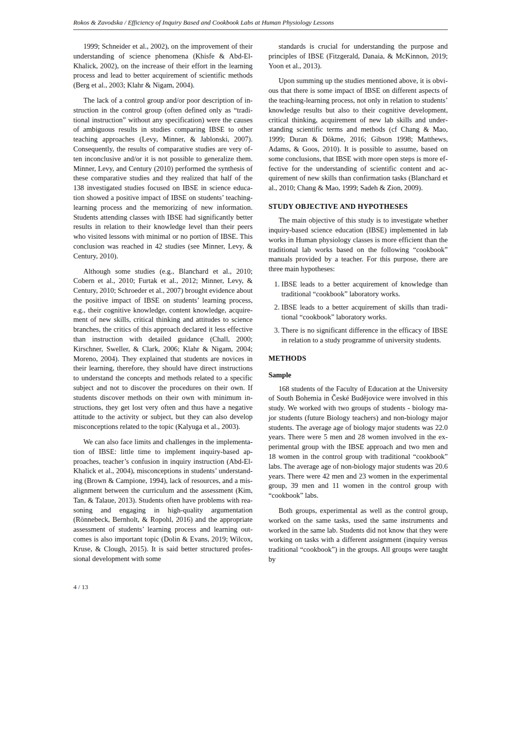Rokos & Zavodska / Efficiency of Inquiry Based and Cookbook Labs at Human Physiology Lessons
1999; Schneider et al., 2002), on the improvement of their understanding of science phenomena (Khisfe & Abd-El-Khalick, 2002), on the increase of their effort in the learning process and lead to better acquirement of scientific methods (Berg et al., 2003; Klahr & Nigam, 2004).
The lack of a control group and/or poor description of instruction in the control group (often defined only as “traditional instruction” without any specification) were the causes of ambiguous results in studies comparing IBSE to other teaching approaches (Levy, Minner, & Jablonski, 2007). Consequently, the results of comparative studies are very often inconclusive and/or it is not possible to generalize them. Minner, Levy, and Century (2010) performed the synthesis of these comparative studies and they realized that half of the 138 investigated studies focused on IBSE in science education showed a positive impact of IBSE on students’ teaching-learning process and the memorizing of new information. Students attending classes with IBSE had significantly better results in relation to their knowledge level than their peers who visited lessons with minimal or no portion of IBSE. This conclusion was reached in 42 studies (see Minner, Levy, & Century, 2010).
Although some studies (e.g., Blanchard et al., 2010; Cobern et al., 2010; Furtak et al., 2012; Minner, Levy, & Century, 2010; Schroeder et al., 2007) brought evidence about the positive impact of IBSE on students’ learning process, e.g., their cognitive knowledge, content knowledge, acquirement of new skills, critical thinking and attitudes to science branches, the critics of this approach declared it less effective than instruction with detailed guidance (Chall, 2000; Kirschner, Sweller, & Clark, 2006; Klahr & Nigam, 2004; Moreno, 2004). They explained that students are novices in their learning, therefore, they should have direct instructions to understand the concepts and methods related to a specific subject and not to discover the procedures on their own. If students discover methods on their own with minimum instructions, they get lost very often and thus have a negative attitude to the activity or subject, but they can also develop misconceptions related to the topic (Kalyuga et al., 2003).
We can also face limits and challenges in the implementation of IBSE: little time to implement inquiry-based approaches, teacher’s confusion in inquiry instruction (Abd-El-Khalick et al., 2004), misconceptions in students’ understanding (Brown & Campione, 1994), lack of resources, and a misalignment between the curriculum and the assessment (Kim, Tan, & Talaue, 2013). Students often have problems with reasoning and engaging in high-quality argumentation (Rönnebeck, Bernholt, & Ropohl, 2016) and the appropriate assessment of students’ learning process and learning outcomes is also important topic (Dolin & Evans, 2019; Wilcox, Kruse, & Clough, 2015). It is said better structured professional development with some
standards is crucial for understanding the purpose and principles of IBSE (Fitzgerald, Danaia, & McKinnon, 2019; Yoon et al., 2013).
Upon summing up the studies mentioned above, it is obvious that there is some impact of IBSE on different aspects of the teaching-learning process, not only in relation to students’ knowledge results but also to their cognitive development, critical thinking, acquirement of new lab skills and understanding scientific terms and methods (cf Chang & Mao, 1999; Duran & Dökme, 2016; Gibson 1998; Matthews, Adams, & Goos, 2010). It is possible to assume, based on some conclusions, that IBSE with more open steps is more effective for the understanding of scientific content and acquirement of new skills than confirmation tasks (Blanchard et al., 2010; Chang & Mao, 1999; Sadeh & Zion, 2009).
Study Objective and Hypotheses
The main objective of this study is to investigate whether inquiry-based science education (IBSE) implemented in lab works in Human physiology classes is more efficient than the traditional lab works based on the following “cookbook” manuals provided by a teacher. For this purpose, there are three main hypotheses:
IBSE leads to a better acquirement of knowledge than traditional “cookbook” laboratory works.
IBSE leads to a better acquirement of skills than traditional “cookbook” laboratory works.
There is no significant difference in the efficacy of IBSE in relation to a study programme of university students.
Methods
Sample
168 students of the Faculty of Education at the University of South Bohemia in České Budějovice were involved in this study. We worked with two groups of students - biology major students (future Biology teachers) and non-biology major students. The average age of biology major students was 22.0 years. There were 5 men and 28 women involved in the experimental group with the IBSE approach and two men and 18 women in the control group with traditional “cookbook” labs. The average age of non-biology major students was 20.6 years. There were 42 men and 23 women in the experimental group, 39 men and 11 women in the control group with “cookbook” labs.
Both groups, experimental as well as the control group, worked on the same tasks, used the same instruments and worked in the same lab. Students did not know that they were working on tasks with a different assignment (inquiry versus traditional “cookbook”) in the groups. All groups were taught by
4 / 13